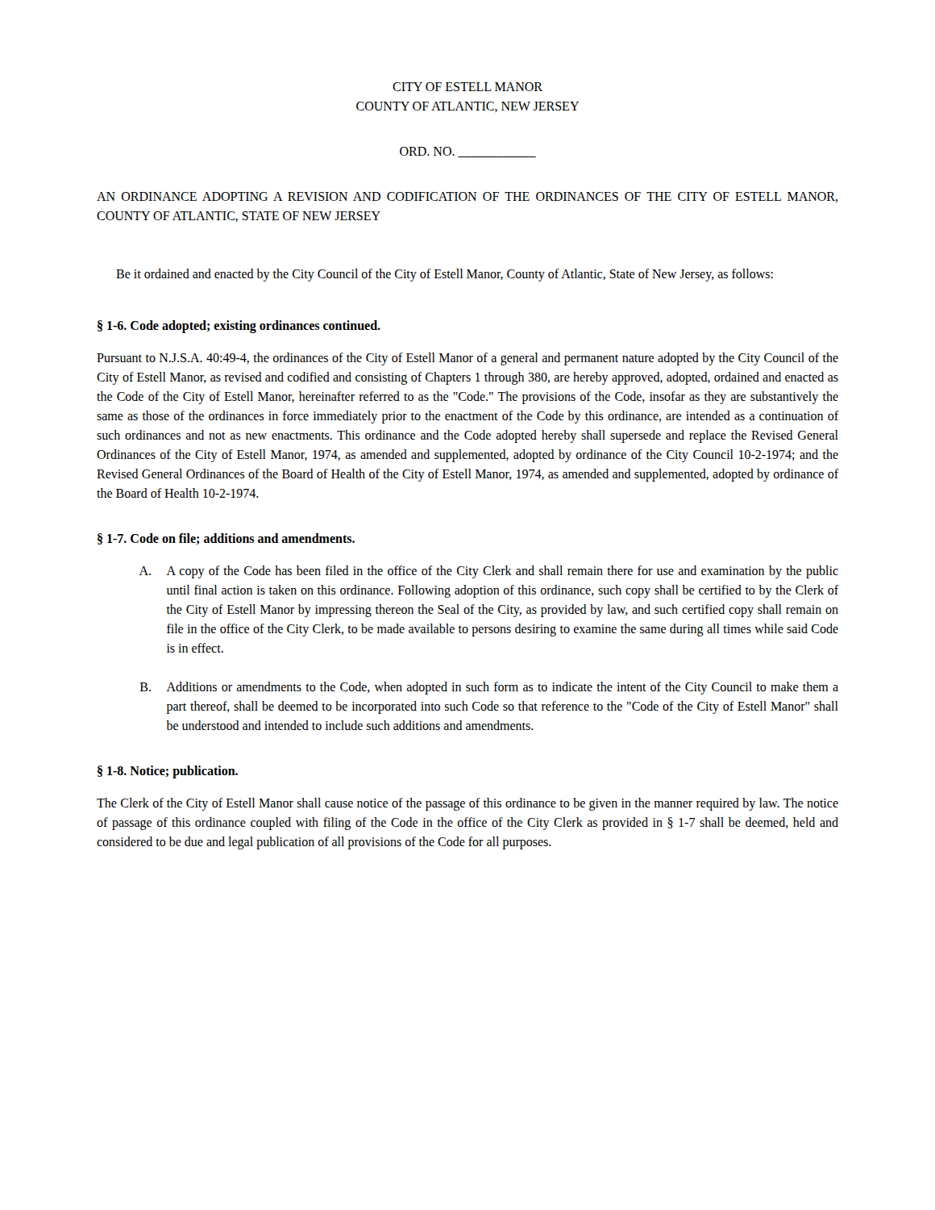CITY OF ESTELL MANOR
COUNTY OF ATLANTIC, NEW JERSEY
ORD. NO. ____________
AN ORDINANCE ADOPTING A REVISION AND CODIFICATION OF THE ORDINANCES OF THE CITY OF ESTELL MANOR, COUNTY OF ATLANTIC, STATE OF NEW JERSEY
Be it ordained and enacted by the City Council of the City of Estell Manor, County of Atlantic, State of New Jersey, as follows:
§ 1-6. Code adopted; existing ordinances continued.
Pursuant to N.J.S.A. 40:49-4, the ordinances of the City of Estell Manor of a general and permanent nature adopted by the City Council of the City of Estell Manor, as revised and codified and consisting of Chapters 1 through 380, are hereby approved, adopted, ordained and enacted as the Code of the City of Estell Manor, hereinafter referred to as the "Code." The provisions of the Code, insofar as they are substantively the same as those of the ordinances in force immediately prior to the enactment of the Code by this ordinance, are intended as a continuation of such ordinances and not as new enactments. This ordinance and the Code adopted hereby shall supersede and replace the Revised General Ordinances of the City of Estell Manor, 1974, as amended and supplemented, adopted by ordinance of the City Council 10-2-1974; and the Revised General Ordinances of the Board of Health of the City of Estell Manor, 1974, as amended and supplemented, adopted by ordinance of the Board of Health 10-2-1974.
§ 1-7. Code on file; additions and amendments.
A copy of the Code has been filed in the office of the City Clerk and shall remain there for use and examination by the public until final action is taken on this ordinance. Following adoption of this ordinance, such copy shall be certified to by the Clerk of the City of Estell Manor by impressing thereon the Seal of the City, as provided by law, and such certified copy shall remain on file in the office of the City Clerk, to be made available to persons desiring to examine the same during all times while said Code is in effect.
Additions or amendments to the Code, when adopted in such form as to indicate the intent of the City Council to make them a part thereof, shall be deemed to be incorporated into such Code so that reference to the "Code of the City of Estell Manor" shall be understood and intended to include such additions and amendments.
§ 1-8. Notice; publication.
The Clerk of the City of Estell Manor shall cause notice of the passage of this ordinance to be given in the manner required by law. The notice of passage of this ordinance coupled with filing of the Code in the office of the City Clerk as provided in § 1-7 shall be deemed, held and considered to be due and legal publication of all provisions of the Code for all purposes.